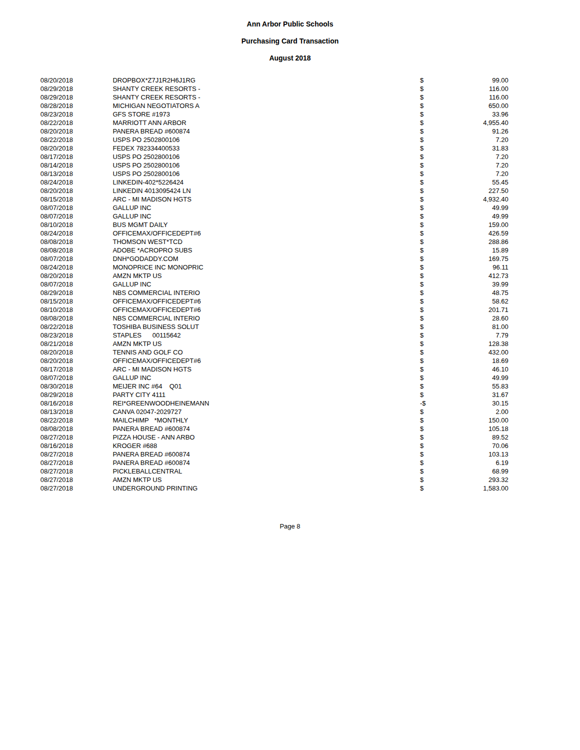Ann Arbor Public Schools
Purchasing Card Transaction
August 2018
| 08/20/2018 | DROPBOX*Z7J1R2H6J1RG | $ | 99.00 |
| 08/29/2018 | SHANTY CREEK RESORTS - | $ | 116.00 |
| 08/29/2018 | SHANTY CREEK RESORTS - | $ | 116.00 |
| 08/28/2018 | MICHIGAN NEGOTIATORS A | $ | 650.00 |
| 08/23/2018 | GFS STORE #1973 | $ | 33.96 |
| 08/22/2018 | MARRIOTT ANN ARBOR | $ | 4,955.40 |
| 08/20/2018 | PANERA BREAD #600874 | $ | 91.26 |
| 08/22/2018 | USPS PO 2502800106 | $ | 7.20 |
| 08/20/2018 | FEDEX 782334400533 | $ | 31.83 |
| 08/17/2018 | USPS PO 2502800106 | $ | 7.20 |
| 08/14/2018 | USPS PO 2502800106 | $ | 7.20 |
| 08/13/2018 | USPS PO 2502800106 | $ | 7.20 |
| 08/24/2018 | LINKEDIN-402*5226424 | $ | 55.45 |
| 08/20/2018 | LINKEDIN 4013095424 LN | $ | 227.50 |
| 08/15/2018 | ARC - MI MADISON HGTS | $ | 4,932.40 |
| 08/07/2018 | GALLUP INC | $ | 49.99 |
| 08/07/2018 | GALLUP INC | $ | 49.99 |
| 08/10/2018 | BUS MGMT DAILY | $ | 159.00 |
| 08/24/2018 | OFFICEMAX/OFFICEDEPT#6 | $ | 426.59 |
| 08/08/2018 | THOMSON WEST*TCD | $ | 288.86 |
| 08/08/2018 | ADOBE *ACROPRO SUBS | $ | 15.89 |
| 08/07/2018 | DNH*GODADDY.COM | $ | 169.75 |
| 08/24/2018 | MONOPRICE INC MONOPRIC | $ | 96.11 |
| 08/20/2018 | AMZN MKTP US | $ | 412.73 |
| 08/07/2018 | GALLUP INC | $ | 39.99 |
| 08/29/2018 | NBS COMMERCIAL INTERIO | $ | 48.75 |
| 08/15/2018 | OFFICEMAX/OFFICEDEPT#6 | $ | 58.62 |
| 08/10/2018 | OFFICEMAX/OFFICEDEPT#6 | $ | 201.71 |
| 08/08/2018 | NBS COMMERCIAL INTERIO | $ | 28.60 |
| 08/22/2018 | TOSHIBA BUSINESS SOLUT | $ | 81.00 |
| 08/23/2018 | STAPLES 00115642 | $ | 7.79 |
| 08/21/2018 | AMZN MKTP US | $ | 128.38 |
| 08/20/2018 | TENNIS AND GOLF CO | $ | 432.00 |
| 08/20/2018 | OFFICEMAX/OFFICEDEPT#6 | $ | 18.69 |
| 08/17/2018 | ARC - MI MADISON HGTS | $ | 46.10 |
| 08/07/2018 | GALLUP INC | $ | 49.99 |
| 08/30/2018 | MEIJER INC #64 Q01 | $ | 55.83 |
| 08/29/2018 | PARTY CITY 4111 | $ | 31.67 |
| 08/16/2018 | REI*GREENWOODHEINEMANN | -$ | 30.15 |
| 08/13/2018 | CANVA 02047-2029727 | $ | 2.00 |
| 08/22/2018 | MAILCHIMP *MONTHLY | $ | 150.00 |
| 08/08/2018 | PANERA BREAD #600874 | $ | 105.18 |
| 08/27/2018 | PIZZA HOUSE - ANN ARBO | $ | 89.52 |
| 08/16/2018 | KROGER #688 | $ | 70.06 |
| 08/27/2018 | PANERA BREAD #600874 | $ | 103.13 |
| 08/27/2018 | PANERA BREAD #600874 | $ | 6.19 |
| 08/27/2018 | PICKLEBALLCENTRAL | $ | 68.99 |
| 08/27/2018 | AMZN MKTP US | $ | 293.32 |
| 08/27/2018 | UNDERGROUND PRINTING | $ | 1,583.00 |
Page 8